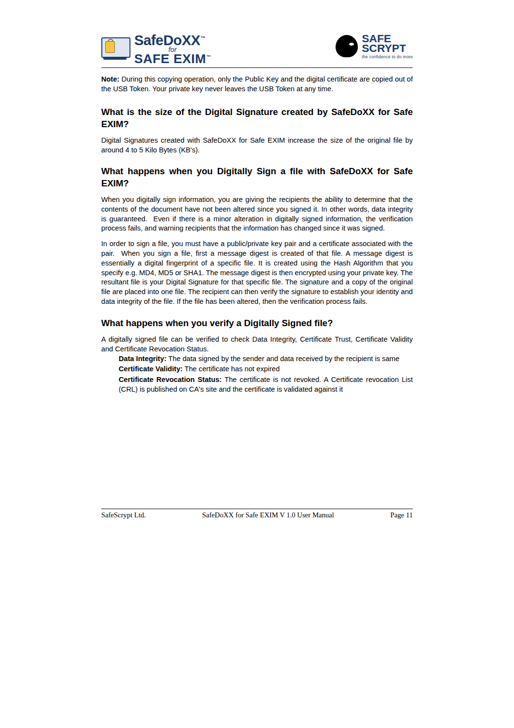SafeDoXX™ for SAFE EXIM™
SAFE SCRYPT the confidence to do more
Note: During this copying operation, only the Public Key and the digital certificate are copied out of the USB Token. Your private key never leaves the USB Token at any time.
What is the size of the Digital Signature created by SafeDoXX for Safe EXIM?
Digital Signatures created with SafeDoXX for Safe EXIM increase the size of the original file by around 4 to 5 Kilo Bytes (KB's).
What happens when you Digitally Sign a file with SafeDoXX for Safe EXIM?
When you digitally sign information, you are giving the recipients the ability to determine that the contents of the document have not been altered since you signed it. In other words, data integrity is guaranteed. Even if there is a minor alteration in digitally signed information, the verification process fails, and warning recipients that the information has changed since it was signed.
In order to sign a file, you must have a public/private key pair and a certificate associated with the pair. When you sign a file, first a message digest is created of that file. A message digest is essentially a digital fingerprint of a specific file. It is created using the Hash Algorithm that you specify e.g. MD4, MD5 or SHA1. The message digest is then encrypted using your private key. The resultant file is your Digital Signature for that specific file. The signature and a copy of the original file are placed into one file. The recipient can then verify the signature to establish your identity and data integrity of the file. If the file has been altered, then the verification process fails.
What happens when you verify a Digitally Signed file?
A digitally signed file can be verified to check Data Integrity, Certificate Trust, Certificate Validity and Certificate Revocation Status.
Data Integrity: The data signed by the sender and data received by the recipient is same
Certificate Validity: The certificate has not expired
Certificate Revocation Status: The certificate is not revoked. A Certificate revocation List (CRL) is published on CA's site and the certificate is validated against it
SafeScrypt Ltd. SafeDoXX for Safe EXIM V 1.0 User Manual Page 11